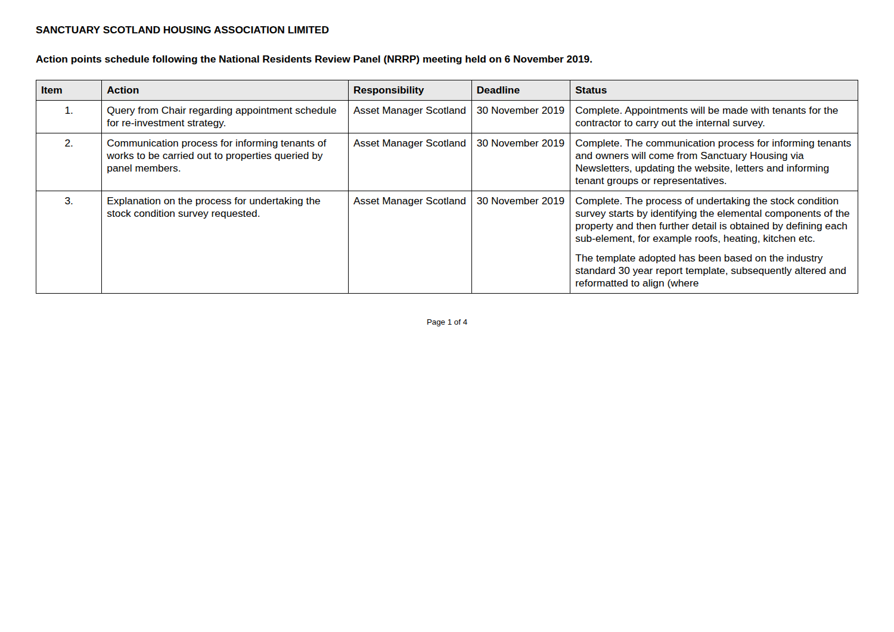SANCTUARY SCOTLAND HOUSING ASSOCIATION LIMITED
Action points schedule following the National Residents Review Panel (NRRP) meeting held on 6 November 2019.
| Item | Action | Responsibility | Deadline | Status |
| --- | --- | --- | --- | --- |
| 1. | Query from Chair regarding appointment schedule for re-investment strategy. | Asset Manager Scotland | 30 November 2019 | Complete. Appointments will be made with tenants for the contractor to carry out the internal survey. |
| 2. | Communication process for informing tenants of works to be carried out to properties queried by panel members. | Asset Manager Scotland | 30 November 2019 | Complete. The communication process for informing tenants and owners will come from Sanctuary Housing via Newsletters, updating the website, letters and informing tenant groups or representatives. |
| 3. | Explanation on the process for undertaking the stock condition survey requested. | Asset Manager Scotland | 30 November 2019 | Complete. The process of undertaking the stock condition survey starts by identifying the elemental components of the property and then further detail is obtained by defining each sub-element, for example roofs, heating, kitchen etc. The template adopted has been based on the industry standard 30 year report template, subsequently altered and reformatted to align (where |
Page 1 of 4